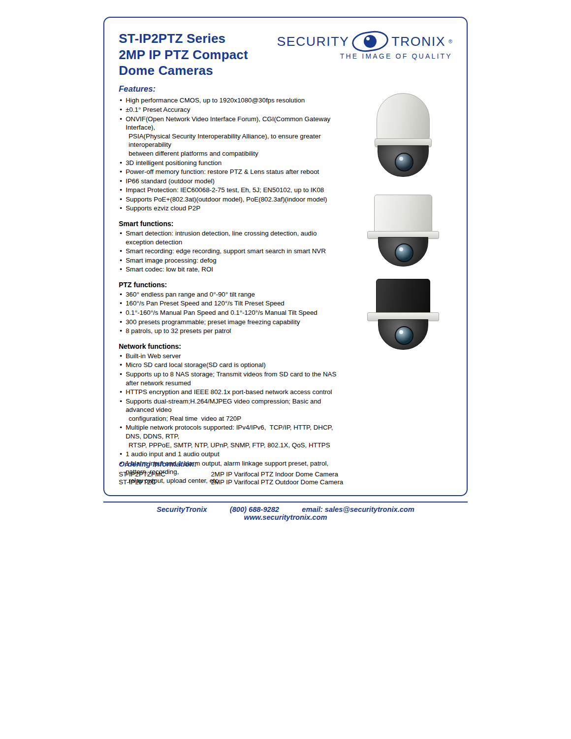ST-IP2PTZ Series
2MP IP PTZ Compact Dome Cameras
SECURITY TRONIX®
THE IMAGE OF QUALITY
Features:
High performance CMOS, up to 1920x1080@30fps resolution
±0.1° Preset Accuracy
ONVIF(Open Network Video Interface Forum), CGI(Common Gateway Interface), PSIA(Physical Security Interoperability Alliance), to ensure greater interoperability between different platforms and compatibility
3D intelligent positioning function
Power-off memory function: restore PTZ & Lens status after reboot
IP66 standard (outdoor model)
Impact Protection: IEC60068-2-75 test, Eh, 5J; EN50102, up to IK08
Supports PoE+(802.3at)(outdoor model), PoE(802.3af)(indoor model)
Supports ezviz cloud P2P
Smart functions:
Smart detection: intrusion detection, line crossing detection, audio exception detection
Smart recording: edge recording, support smart search in smart NVR
Smart image processing: defog
Smart codec: low bit rate, ROI
PTZ functions:
360° endless pan range and 0°-90° tilt range
160°/s Pan Preset Speed and 120°/s Tilt Preset Speed
0.1°-160°/s Manual Pan Speed and 0.1°-120°/s Manual Tilt Speed
300 presets programmable; preset image freezing capability
8 patrols, up to 32 presets per patrol
Network functions:
Built-in Web server
Micro SD card local storage(SD card is optional)
Supports up to 8 NAS storage; Transmit videos from SD card to the NAS after network resumed
HTTPS encryption and IEEE 802.1x port-based network access control
Supports dual-stream;H.264/MJPEG video compression; Basic and advanced video configuration; Real time video at 720P
Multiple network protocols supported: IPv4/IPv6, TCP/IP, HTTP, DHCP, DNS, DDNS, RTP, RTSP, PPPoE, SMTP, NTP, UPnP, SNMP, FTP, 802.1X, QoS, HTTPS
1 audio input and 1 audio output
1 alarm input and 1 alarm output, alarm linkage support preset, patrol, pattern, recording, relay output, upload center, etc.
Ordering Information:
| ST-IP2PTZFMC | 2MP IP Varifocal PTZ Indoor Dome Camera |
| ST-IP2PTZC | 2MP IP Varifocal PTZ Outdoor Dome Camera |
SecurityTronix (800) 688-9282 email: sales@securitytronix.com www.securitytronix.com